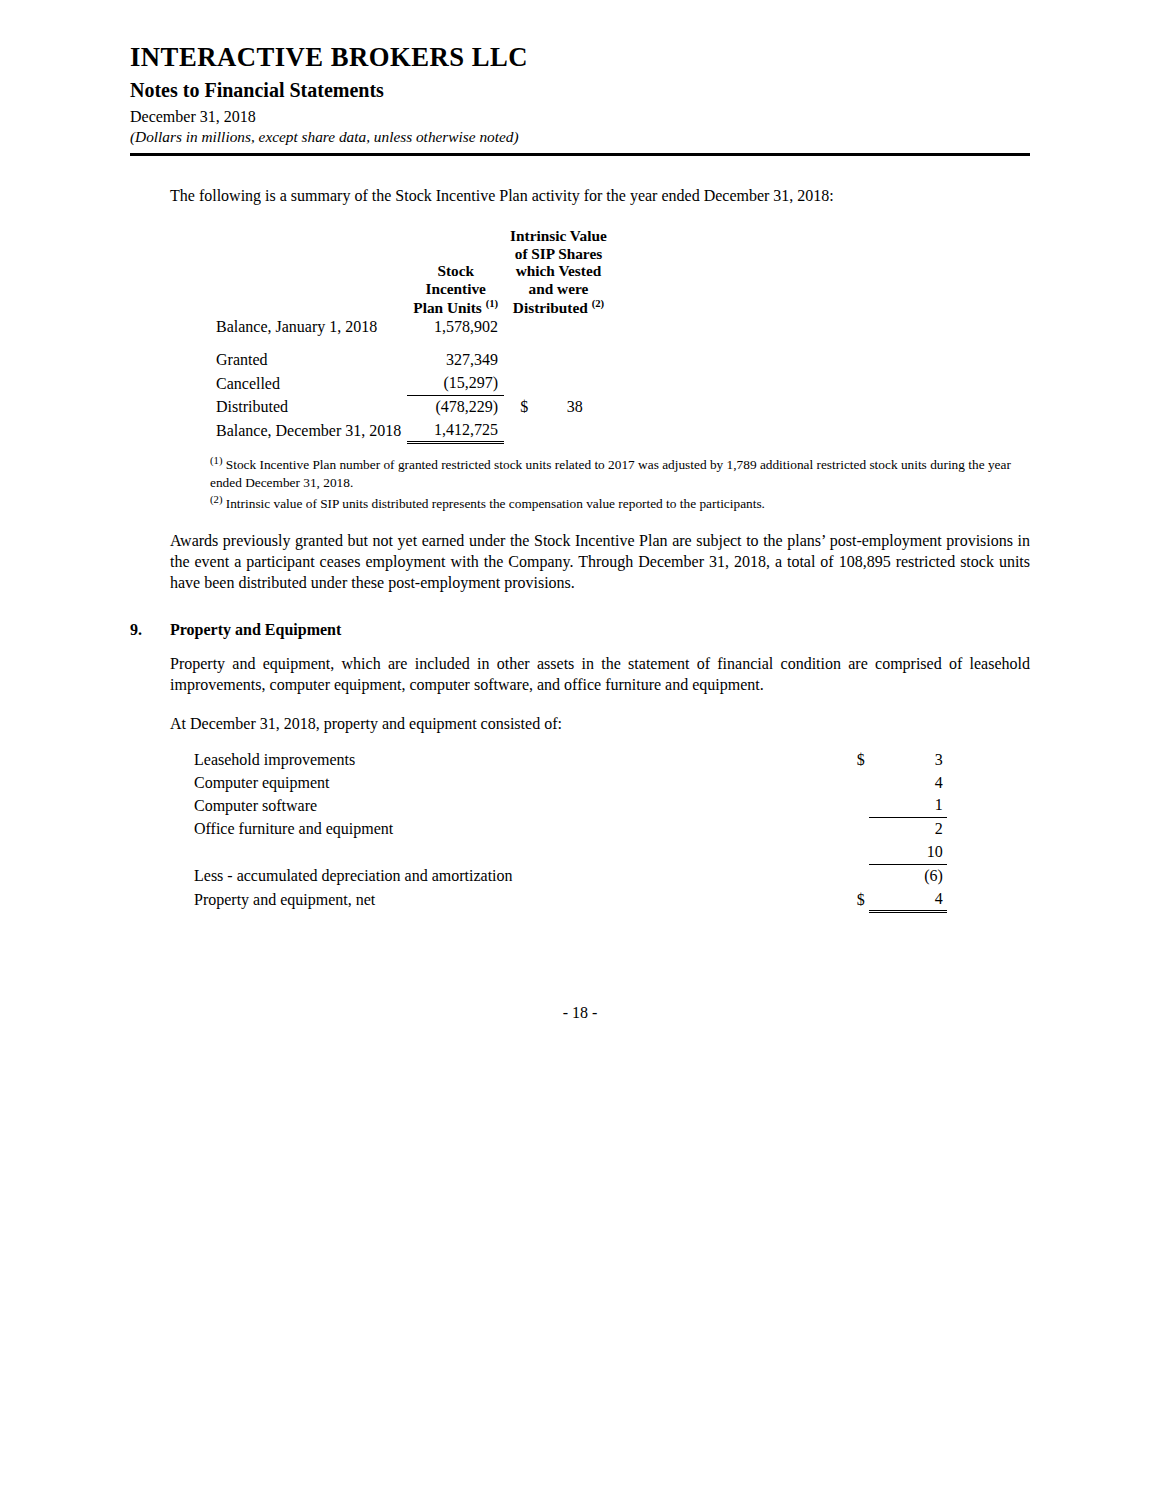INTERACTIVE BROKERS LLC
Notes to Financial Statements
December 31, 2018
(Dollars in millions, except share data, unless otherwise noted)
The following is a summary of the Stock Incentive Plan activity for the year ended December 31, 2018:
| | Stock Incentive Plan Units (1) | Intrinsic Value of SIP Shares which Vested and were Distributed (2) |
| --- | --- | --- |
| Balance, January 1, 2018 | 1,578,902 | | |
| Granted | 327,349 | | |
| Cancelled | (15,297) | | |
| Distributed | (478,229) | $ | 38 |
| Balance, December 31, 2018 | 1,412,725 | | |
(1) Stock Incentive Plan number of granted restricted stock units related to 2017 was adjusted by 1,789 additional restricted stock units during the year ended December 31, 2018.
(2) Intrinsic value of SIP units distributed represents the compensation value reported to the participants.
Awards previously granted but not yet earned under the Stock Incentive Plan are subject to the plans’ post-employment provisions in the event a participant ceases employment with the Company. Through December 31, 2018, a total of 108,895 restricted stock units have been distributed under these post-employment provisions.
9. Property and Equipment
Property and equipment, which are included in other assets in the statement of financial condition are comprised of leasehold improvements, computer equipment, computer software, and office furniture and equipment.
At December 31, 2018, property and equipment consisted of:
| Leasehold improvements | $ | 3 |
| Computer equipment | | 4 |
| Computer software | | 1 |
| Office furniture and equipment | | 2 |
| | | 10 |
| Less - accumulated depreciation and amortization | | (6) |
| Property and equipment, net | $ | 4 |
- 18 -